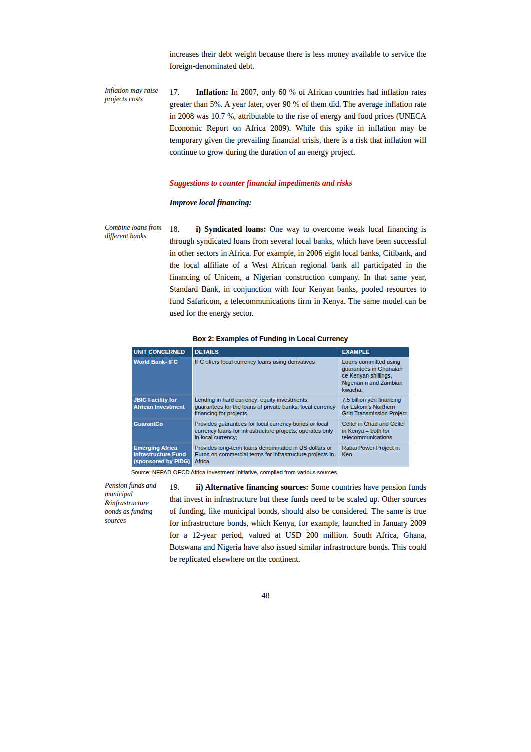increases their debt weight because there is less money available to service the foreign-denominated debt.
Inflation may raise projects costs
17. Inflation: In 2007, only 60 % of African countries had inflation rates greater than 5%. A year later, over 90 % of them did. The average inflation rate in 2008 was 10.7 %, attributable to the rise of energy and food prices (UNECA Economic Report on Africa 2009). While this spike in inflation may be temporary given the prevailing financial crisis, there is a risk that inflation will continue to grow during the duration of an energy project.
Suggestions to counter financial impediments and risks
Improve local financing:
Combine loans from different banks
18. i) Syndicated loans: One way to overcome weak local financing is through syndicated loans from several local banks, which have been successful in other sectors in Africa. For example, in 2006 eight local banks, Citibank, and the local affiliate of a West African regional bank all participated in the financing of Unicem, a Nigerian construction company. In that same year, Standard Bank, in conjunction with four Kenyan banks, pooled resources to fund Safaricom, a telecommunications firm in Kenya. The same model can be used for the energy sector.
Box 2: Examples of Funding in Local Currency
| UNIT CONCERNED | DETAILS | EXAMPLE |
| --- | --- | --- |
| World Bank- IFC | IFC offers local currency loans using derivatives | Loans committed using guarantees in Ghanaian ce Kenyan shillings, Nigerian n and Zambian kwacha. |
| JBIC Facility for African Investment | Lending in hard currency; equity investments; guarantees for the loans of private banks; local currency financing for projects | 7.5 billion yen financing for Eskom's Northern Grid Transmission Project |
| GuarantCo | Provides guarantees for local currency bonds or local currency loans for infrastructure projects; operates only in local currency; | Celtel in Chad and Celtel in Kenya – both for telecommunications |
| Emerging Africa Infrastructure Fund (sponsored by PIDG) | Provides long-term loans denominated in US dollars or Euros on commercial terms for infrastructure projects in Africa | Rabai Power Project in Ken |
Source: NEPAD-OECD Africa Investment Initiative, compiled from various sources.
Pension funds and municipal &infrastructure bonds as funding sources
19. ii) Alternative financing sources: Some countries have pension funds that invest in infrastructure but these funds need to be scaled up. Other sources of funding, like municipal bonds, should also be considered. The same is true for infrastructure bonds, which Kenya, for example, launched in January 2009 for a 12-year period, valued at USD 200 million. South Africa, Ghana, Botswana and Nigeria have also issued similar infrastructure bonds. This could be replicated elsewhere on the continent.
48